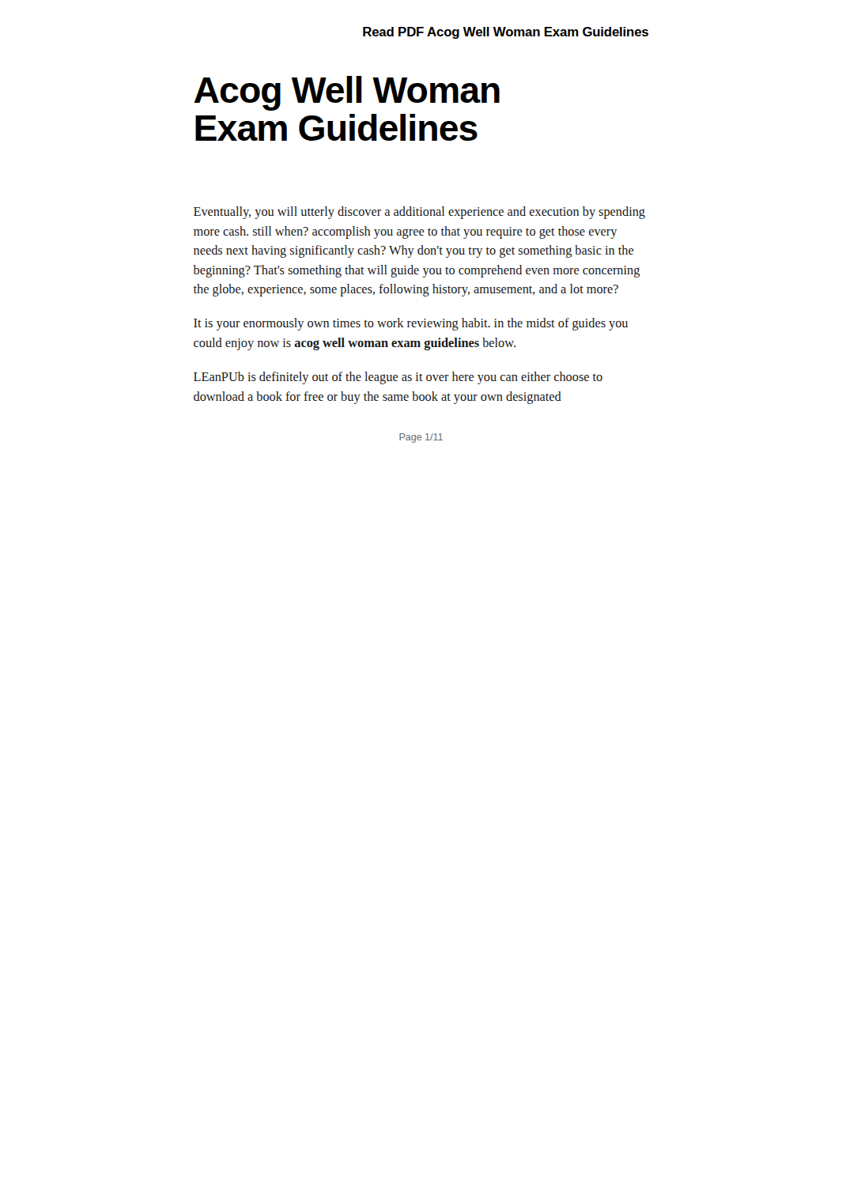Read PDF Acog Well Woman Exam Guidelines
Acog Well Woman Exam Guidelines
Eventually, you will utterly discover a additional experience and execution by spending more cash. still when? accomplish you agree to that you require to get those every needs next having significantly cash? Why don't you try to get something basic in the beginning? That's something that will guide you to comprehend even more concerning the globe, experience, some places, following history, amusement, and a lot more?
It is your enormously own times to work reviewing habit. in the midst of guides you could enjoy now is acog well woman exam guidelines below.
LEanPUb is definitely out of the league as it over here you can either choose to download a book for free or buy the same book at your own designated
Page 1/11